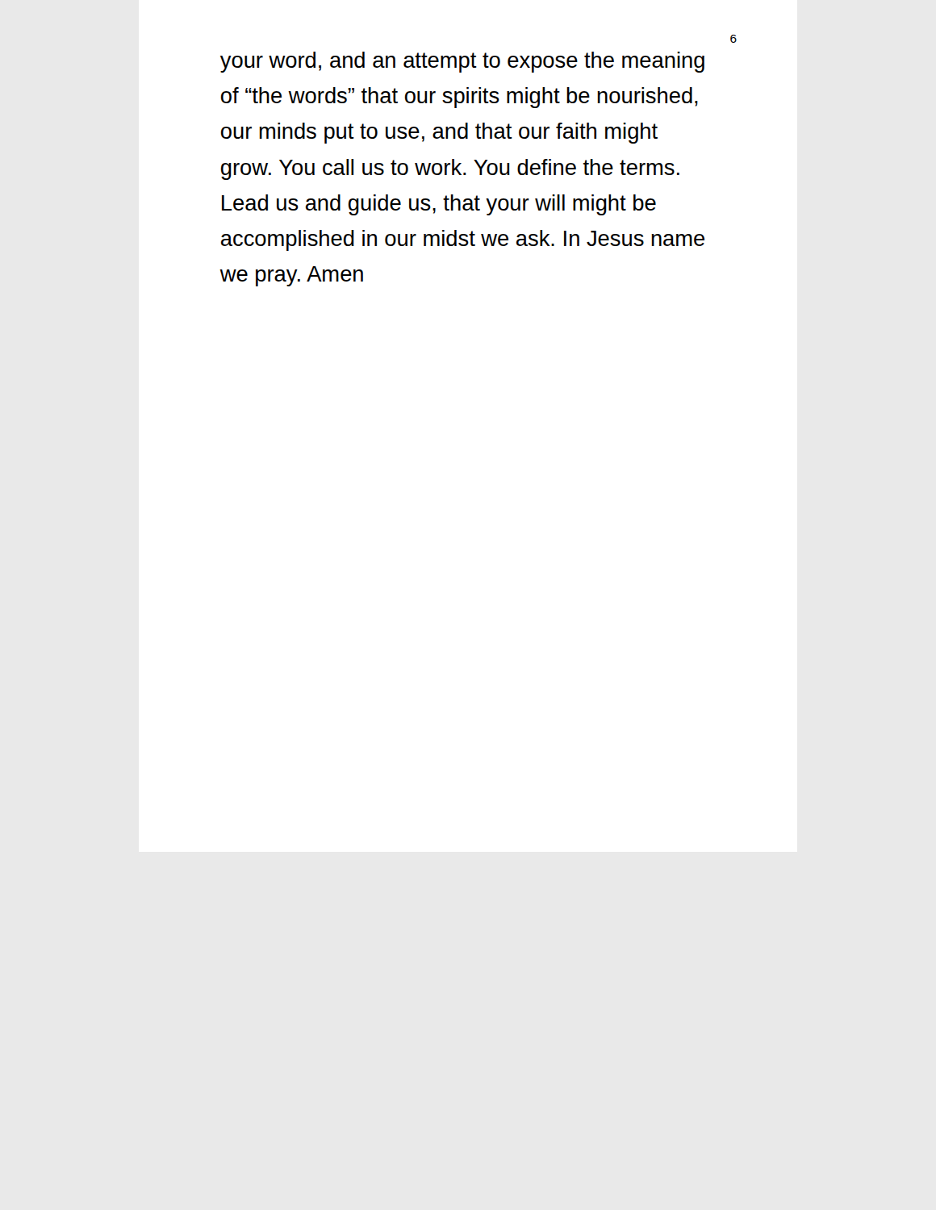6
your word, and an attempt to expose the meaning of “the words” that our spirits might be nourished, our minds put to use, and that our faith might grow. You call us to work. You define the terms. Lead us and guide us, that your will might be accomplished in our midst we ask. In Jesus name we pray. Amen